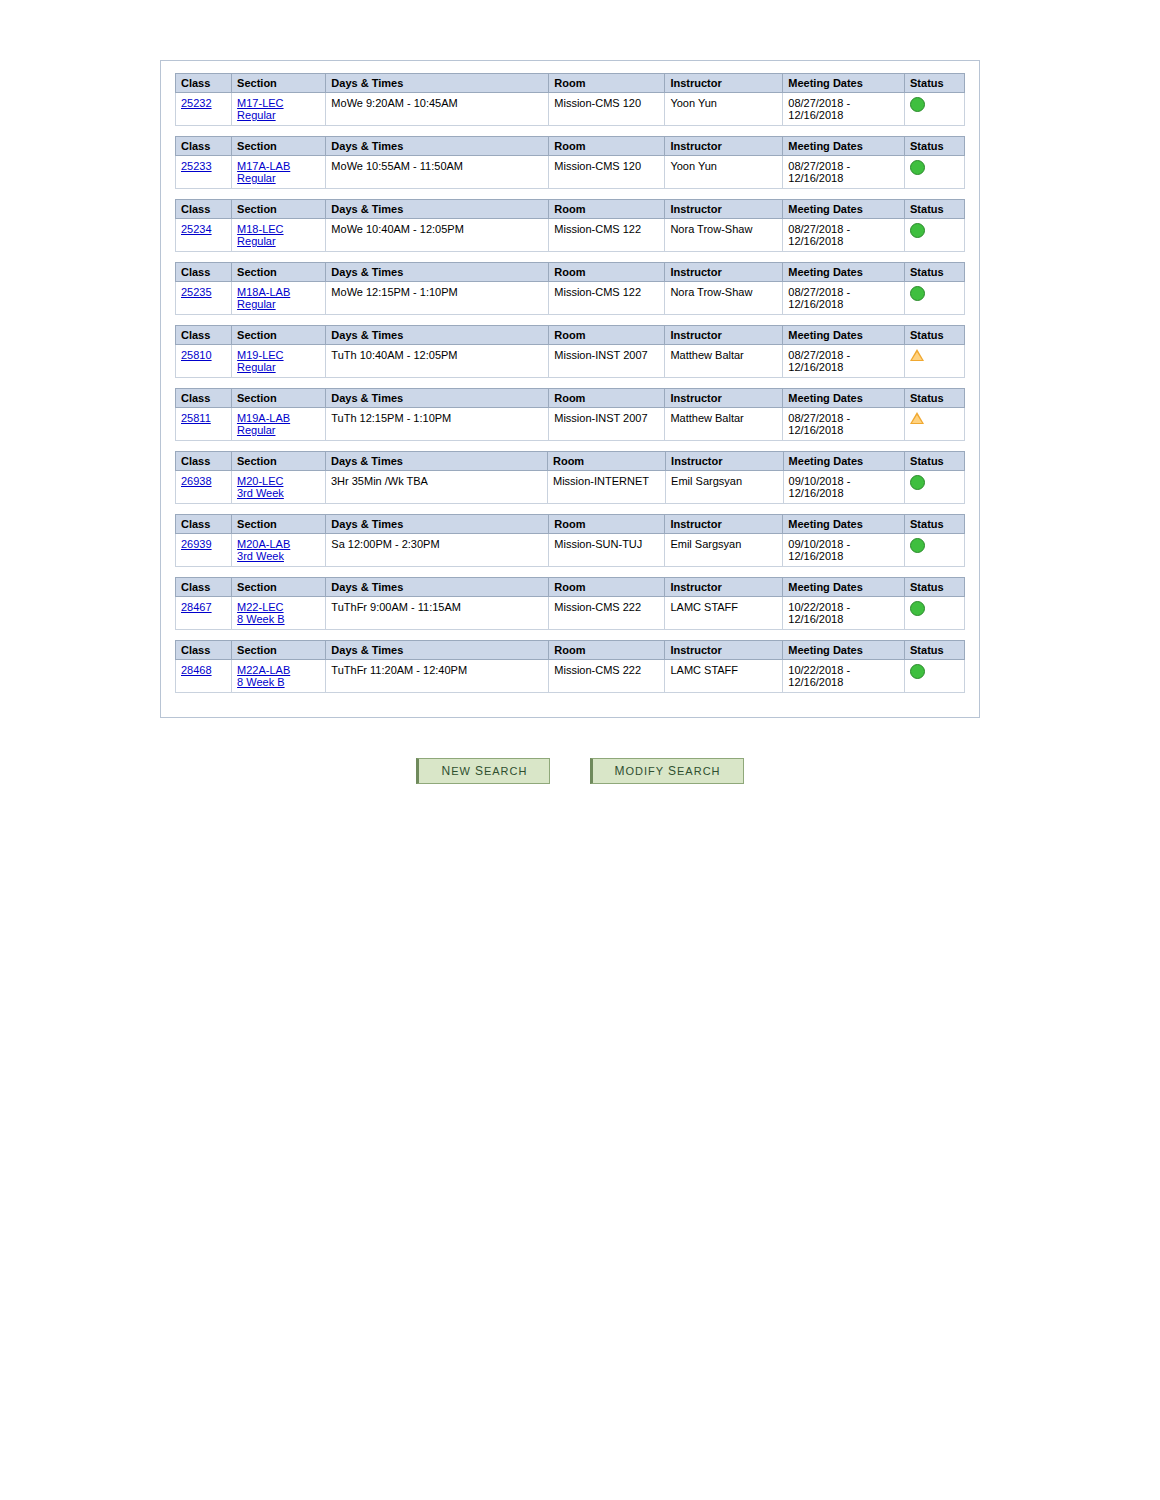| Class | Section | Days & Times | Room | Instructor | Meeting Dates | Status |
| --- | --- | --- | --- | --- | --- | --- |
| 25232 | M17-LEC Regular | MoWe 9:20AM - 10:45AM | Mission-CMS 120 | Yoon Yun | 08/27/2018 - 12/16/2018 | |
| Class | Section | Days & Times | Room | Instructor | Meeting Dates | Status |
| --- | --- | --- | --- | --- | --- | --- |
| 25233 | M17A-LAB Regular | MoWe 10:55AM - 11:50AM | Mission-CMS 120 | Yoon Yun | 08/27/2018 - 12/16/2018 | |
| Class | Section | Days & Times | Room | Instructor | Meeting Dates | Status |
| --- | --- | --- | --- | --- | --- | --- |
| 25234 | M18-LEC Regular | MoWe 10:40AM - 12:05PM | Mission-CMS 122 | Nora Trow-Shaw | 08/27/2018 - 12/16/2018 | |
| Class | Section | Days & Times | Room | Instructor | Meeting Dates | Status |
| --- | --- | --- | --- | --- | --- | --- |
| 25235 | M18A-LAB Regular | MoWe 12:15PM - 1:10PM | Mission-CMS 122 | Nora Trow-Shaw | 08/27/2018 - 12/16/2018 | |
| Class | Section | Days & Times | Room | Instructor | Meeting Dates | Status |
| --- | --- | --- | --- | --- | --- | --- |
| 25810 | M19-LEC Regular | TuTh 10:40AM - 12:05PM | Mission-INST 2007 | Matthew Baltar | 08/27/2018 - 12/16/2018 | |
| Class | Section | Days & Times | Room | Instructor | Meeting Dates | Status |
| --- | --- | --- | --- | --- | --- | --- |
| 25811 | M19A-LAB Regular | TuTh 12:15PM - 1:10PM | Mission-INST 2007 | Matthew Baltar | 08/27/2018 - 12/16/2018 | |
| Class | Section | Days & Times | Room | Instructor | Meeting Dates | Status |
| --- | --- | --- | --- | --- | --- | --- |
| 26938 | M20-LEC 3rd Week | 3Hr 35Min /Wk TBA | Mission-INTERNET | Emil Sargsyan | 09/10/2018 - 12/16/2018 | |
| Class | Section | Days & Times | Room | Instructor | Meeting Dates | Status |
| --- | --- | --- | --- | --- | --- | --- |
| 26939 | M20A-LAB 3rd Week | Sa 12:00PM - 2:30PM | Mission-SUN-TUJ | Emil Sargsyan | 09/10/2018 - 12/16/2018 | |
| Class | Section | Days & Times | Room | Instructor | Meeting Dates | Status |
| --- | --- | --- | --- | --- | --- | --- |
| 28467 | M22-LEC 8 Week B | TuThFr 9:00AM - 11:15AM | Mission-CMS 222 | LAMC STAFF | 10/22/2018 - 12/16/2018 | |
| Class | Section | Days & Times | Room | Instructor | Meeting Dates | Status |
| --- | --- | --- | --- | --- | --- | --- |
| 28468 | M22A-LAB 8 Week B | TuThFr 11:20AM - 12:40PM | Mission-CMS 222 | LAMC STAFF | 10/22/2018 - 12/16/2018 | |
New Search Modify Search